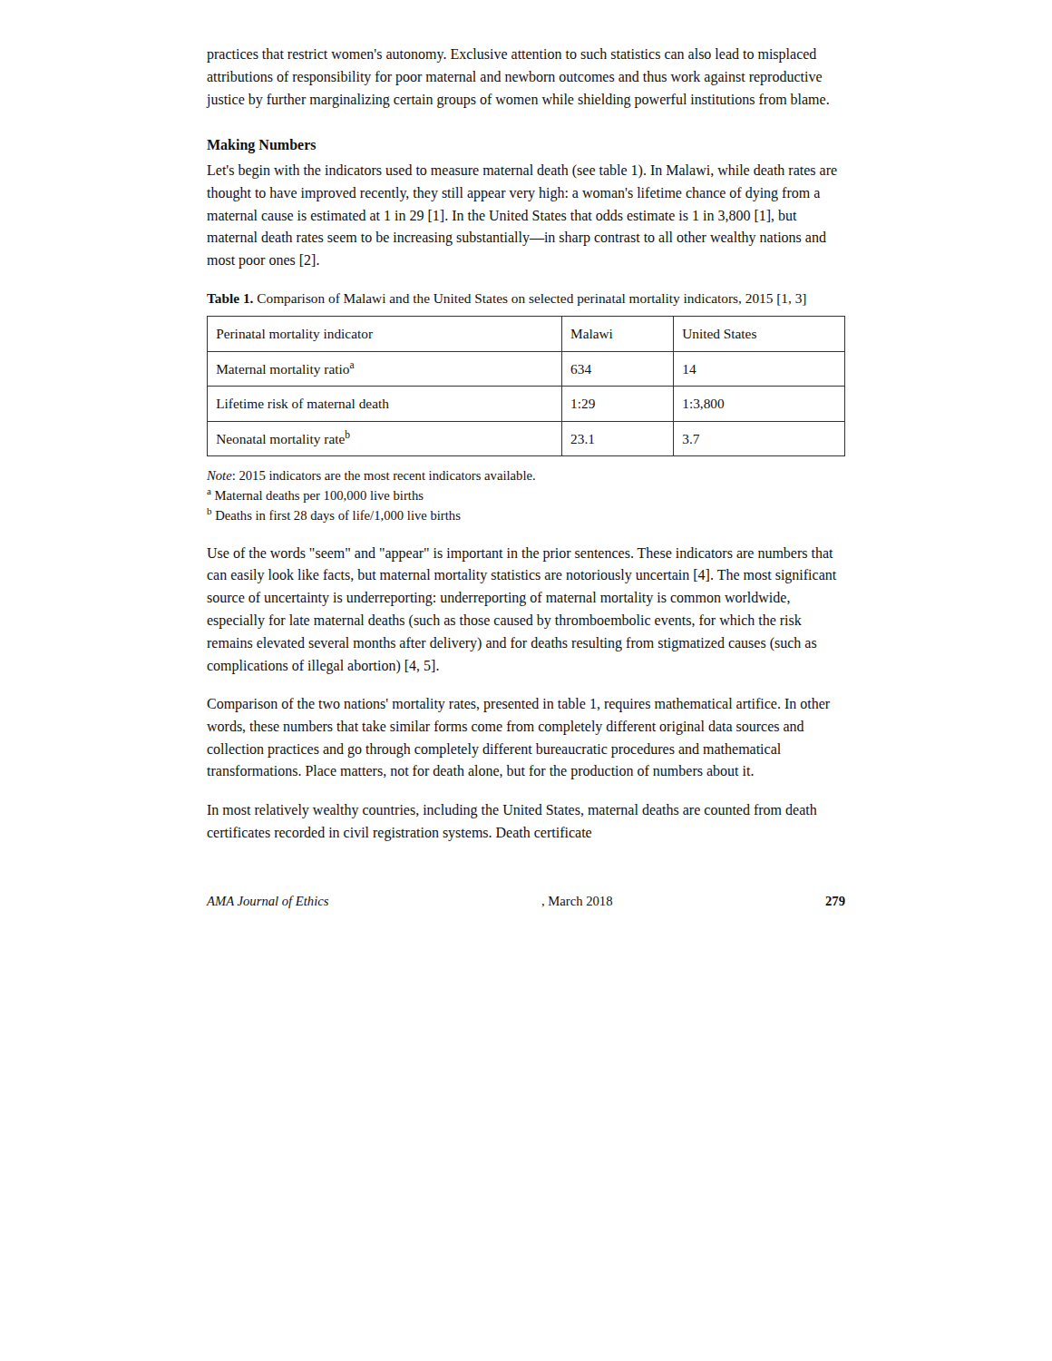practices that restrict women's autonomy. Exclusive attention to such statistics can also lead to misplaced attributions of responsibility for poor maternal and newborn outcomes and thus work against reproductive justice by further marginalizing certain groups of women while shielding powerful institutions from blame.
Making Numbers
Let's begin with the indicators used to measure maternal death (see table 1). In Malawi, while death rates are thought to have improved recently, they still appear very high: a woman's lifetime chance of dying from a maternal cause is estimated at 1 in 29 [1]. In the United States that odds estimate is 1 in 3,800 [1], but maternal death rates seem to be increasing substantially—in sharp contrast to all other wealthy nations and most poor ones [2].
Table 1. Comparison of Malawi and the United States on selected perinatal mortality indicators, 2015 [1, 3]
| Perinatal mortality indicator | Malawi | United States |
| Maternal mortality ratio a | 634 | 14 |
| Lifetime risk of maternal death | 1:29 | 1:3,800 |
| Neonatal mortality rate b | 23.1 | 3.7 |
Note: 2015 indicators are the most recent indicators available.
a Maternal deaths per 100,000 live births
b Deaths in first 28 days of life/1,000 live births
Use of the words "seem" and "appear" is important in the prior sentences. These indicators are numbers that can easily look like facts, but maternal mortality statistics are notoriously uncertain [4]. The most significant source of uncertainty is underreporting: underreporting of maternal mortality is common worldwide, especially for late maternal deaths (such as those caused by thromboembolic events, for which the risk remains elevated several months after delivery) and for deaths resulting from stigmatized causes (such as complications of illegal abortion) [4, 5].
Comparison of the two nations' mortality rates, presented in table 1, requires mathematical artifice. In other words, these numbers that take similar forms come from completely different original data sources and collection practices and go through completely different bureaucratic procedures and mathematical transformations. Place matters, not for death alone, but for the production of numbers about it.
In most relatively wealthy countries, including the United States, maternal deaths are counted from death certificates recorded in civil registration systems. Death certificate
AMA Journal of Ethics, March 2018 279